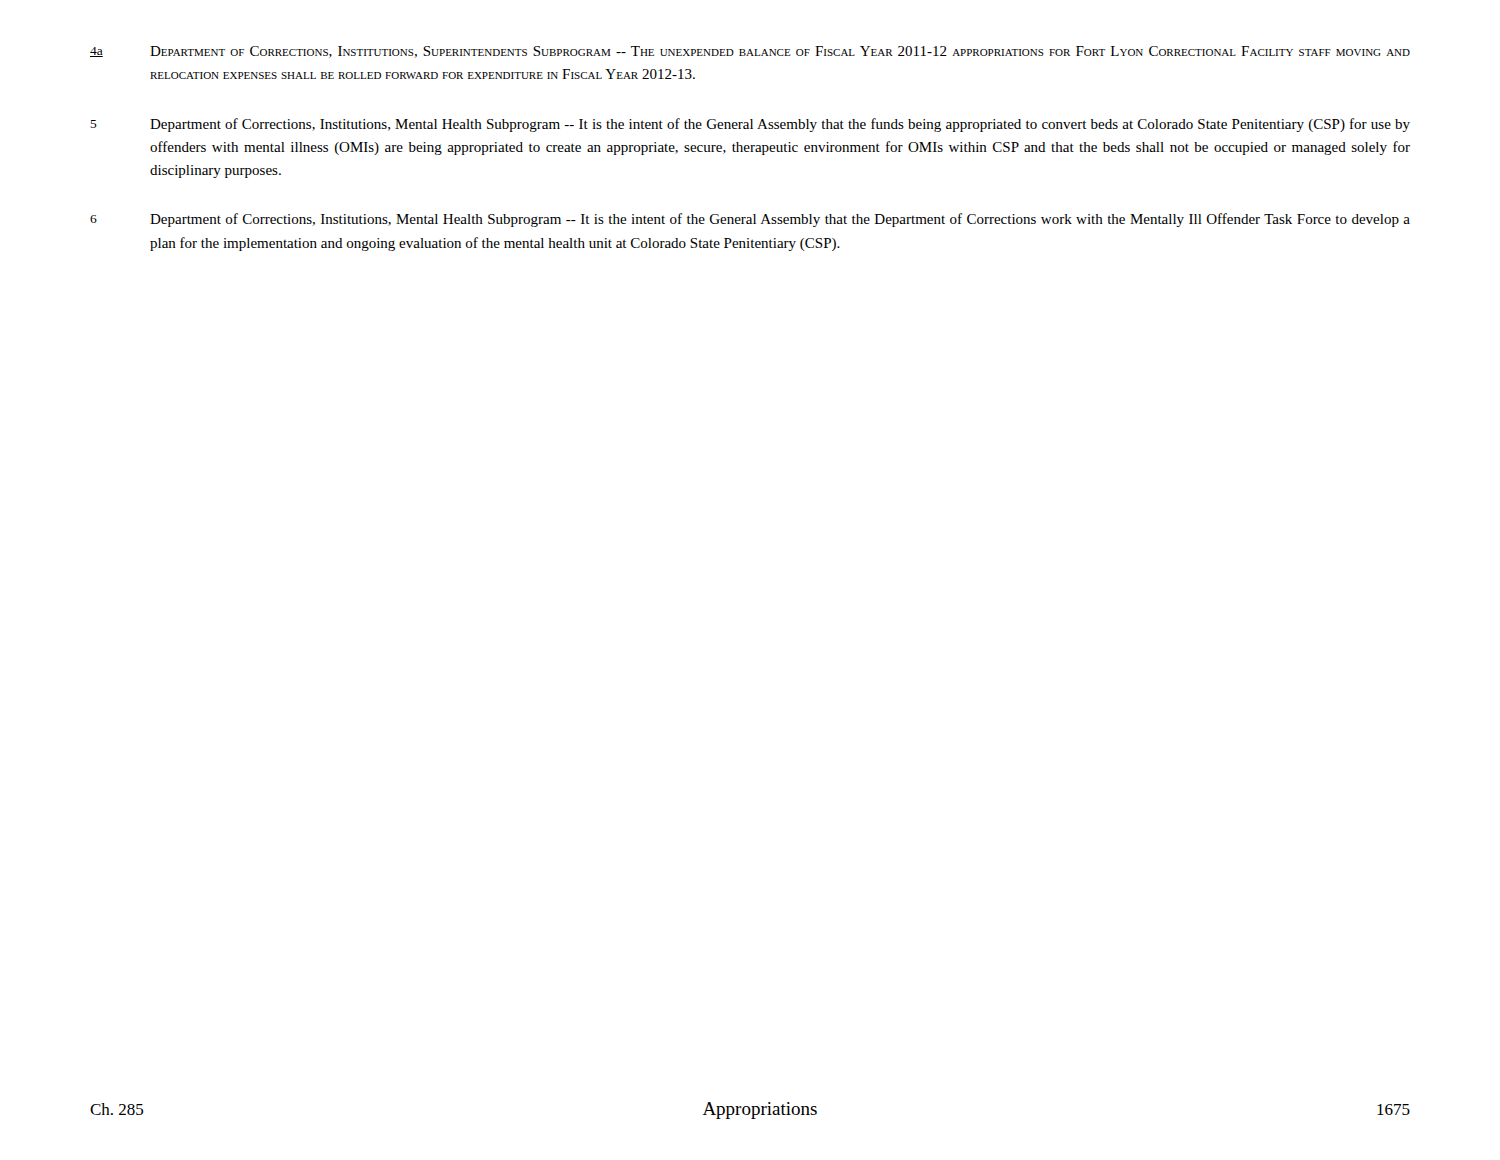4a
Department of Corrections, Institutions, Superintendents Subprogram -- The unexpended balance of Fiscal Year 2011-12 appropriations for Fort Lyon Correctional Facility staff moving and relocation expenses shall be rolled forward for expenditure in Fiscal Year 2012-13.
5
Department of Corrections, Institutions, Mental Health Subprogram -- It is the intent of the General Assembly that the funds being appropriated to convert beds at Colorado State Penitentiary (CSP) for use by offenders with mental illness (OMIs) are being appropriated to create an appropriate, secure, therapeutic environment for OMIs within CSP and that the beds shall not be occupied or managed solely for disciplinary purposes.
6
Department of Corrections, Institutions, Mental Health Subprogram -- It is the intent of the General Assembly that the Department of Corrections work with the Mentally Ill Offender Task Force to develop a plan for the implementation and ongoing evaluation of the mental health unit at Colorado State Penitentiary (CSP).
Ch. 285
Appropriations
1675